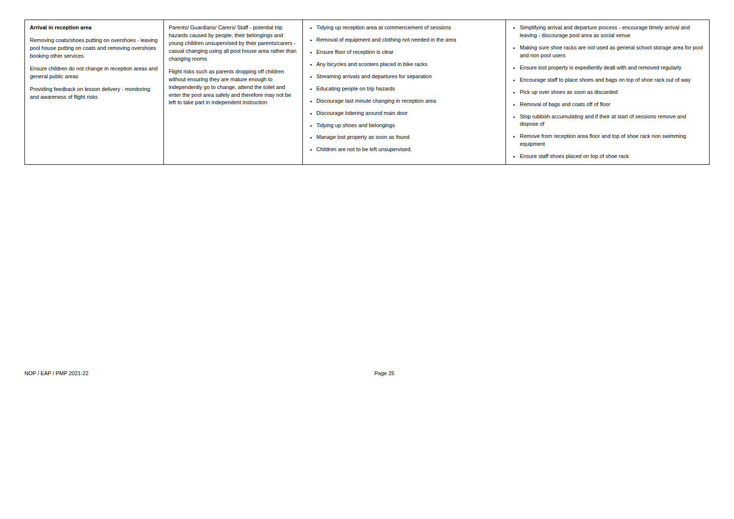| Arrival in reception area Removing coats/shoes putting on overshoes - leaving pool house putting on coats and removing overshoes booking other services Ensure children do not change in reception areas and general public areas Providing feedback on lesson delivery - monitoring and awareness of flight risks | Parents/ Guardians/ Carers/ Staff - potential trip hazards caused by people, their belongings and young children unsupervised by their parents/carers - casual changing using all pool house area rather than changing rooms Flight risks such as parents dropping off children without ensuring they are mature enough to independently go to change, attend the toilet and enter the pool area safely and therefore may not be left to take part in independent instruction | Tidying up reception area at commencement of sessions Removal of equipment and clothing not needed in the area Ensure floor of reception is clear Any bicycles and scooters placed in bike racks Streaming arrivals and departures for separation Educating people on trip hazards Discourage last minute changing in reception area Discourage loitering around main door Tidying up shoes and belongings Manage lost property as soon as found Children are not to be left unsupervised. | Simplifying arrival and departure process - encourage timely arrival and leaving - discourage pool area as social venue Making sure shoe racks are not used as general school storage area for pool and non pool users Ensure lost property is expediently dealt with and removed regularly Encourage staff to place shoes and bags on top of shoe rack out of way Pick up over shoes as soon as discarded Removal of bags and coats off of floor Stop rubbish accumulating and if their at start of sessions remove and dispose of Remove from reception area floor and top of shoe rack non swimming equipment Ensure staff shoes placed on top of shoe rack |
NOP / EAP / PMP 2021-22
Page 25